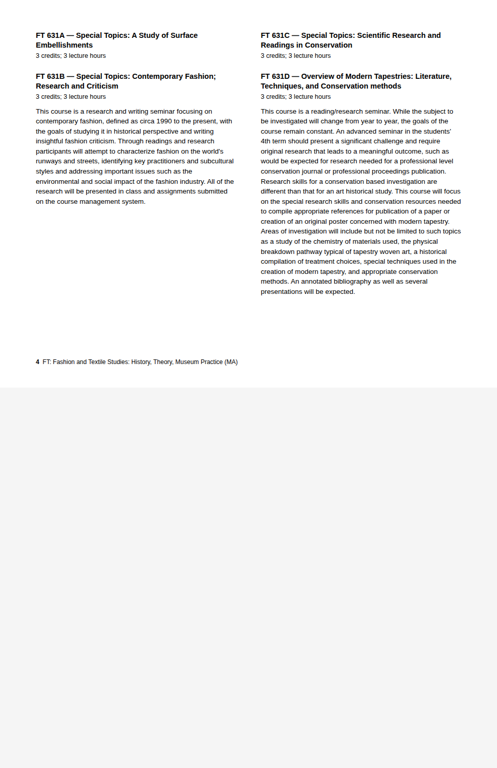FT 631A — Special Topics: A Study of Surface Embellishments
3 credits; 3 lecture hours
FT 631B — Special Topics: Contemporary Fashion; Research and Criticism
3 credits; 3 lecture hours
This course is a research and writing seminar focusing on contemporary fashion, defined as circa 1990 to the present, with the goals of studying it in historical perspective and writing insightful fashion criticism. Through readings and research participants will attempt to characterize fashion on the world's runways and streets, identifying key practitioners and subcultural styles and addressing important issues such as the environmental and social impact of the fashion industry. All of the research will be presented in class and assignments submitted on the course management system.
FT 631C — Special Topics: Scientific Research and Readings in Conservation
3 credits; 3 lecture hours
FT 631D — Overview of Modern Tapestries: Literature, Techniques, and Conservation methods
3 credits; 3 lecture hours
This course is a reading/research seminar. While the subject to be investigated will change from year to year, the goals of the course remain constant. An advanced seminar in the students' 4th term should present a significant challenge and require original research that leads to a meaningful outcome, such as would be expected for research needed for a professional level conservation journal or professional proceedings publication. Research skills for a conservation based investigation are different than that for an art historical study. This course will focus on the special research skills and conservation resources needed to compile appropriate references for publication of a paper or creation of an original poster concerned with modern tapestry. Areas of investigation will include but not be limited to such topics as a study of the chemistry of materials used, the physical breakdown pathway typical of tapestry woven art, a historical compilation of treatment choices, special techniques used in the creation of modern tapestry, and appropriate conservation methods. An annotated bibliography as well as several presentations will be expected.
4 FT: Fashion and Textile Studies: History, Theory, Museum Practice (MA)